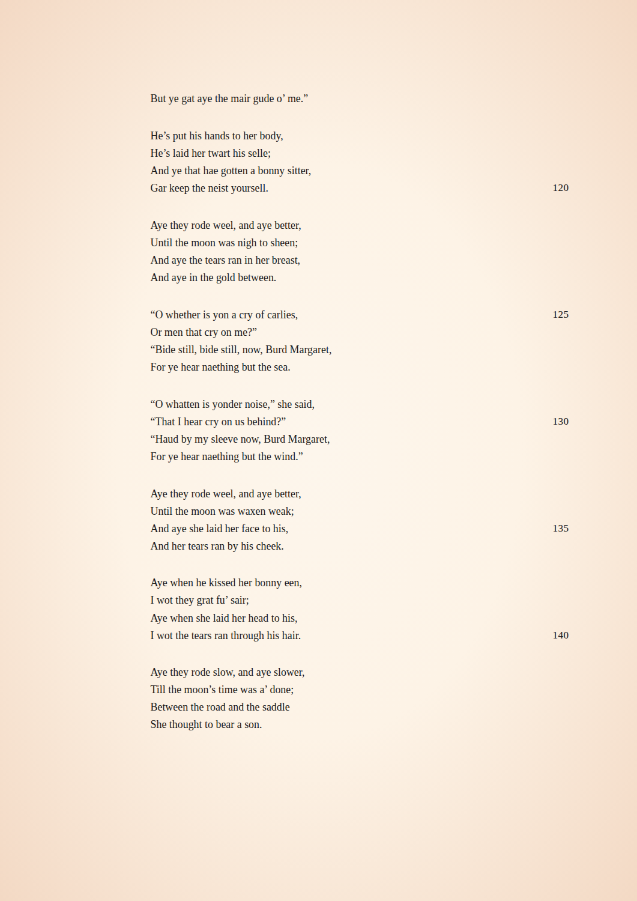But ye gat aye the mair gude o’ me.”
He’s put his hands to her body,
He’s laid her twart his selle;
And ye that hae gotten a bonny sitter,
Gar keep the neist yoursell.120
Aye they rode weel, and aye better,
Until the moon was nigh to sheen;
And aye the tears ran in her breast,
And aye in the gold between.
“O whether is yon a cry of carlies,125
Or men that cry on me?”
“Bide still, bide still, now, Burd Margaret,
For ye hear naething but the sea.
“O whatten is yonder noise,” she said,
“That I hear cry on us behind?”130
“Haud by my sleeve now, Burd Margaret,
For ye hear naething but the wind.”
Aye they rode weel, and aye better,
Until the moon was waxen weak;
And aye she laid her face to his,135
And her tears ran by his cheek.
Aye when he kissed her bonny een,
I wot they grat fu’ sair;
Aye when she laid her head to his,
I wot the tears ran through his hair.140
Aye they rode slow, and aye slower,
Till the moon’s time was a’ done;
Between the road and the saddle
She thought to bear a son.